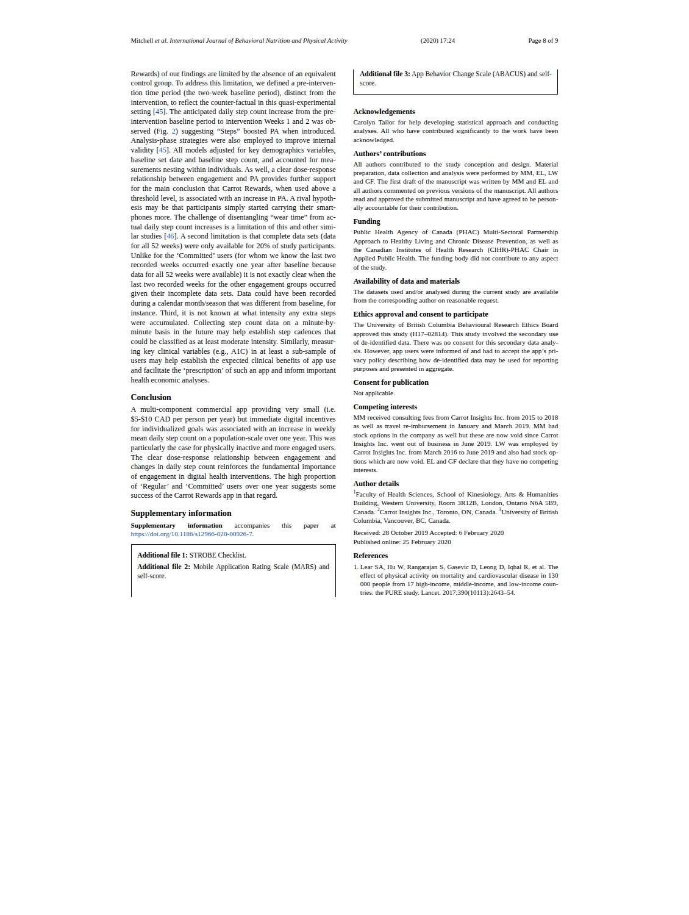Mitchell et al. International Journal of Behavioral Nutrition and Physical Activity
(2020) 17:24
Page 8 of 9
Rewards) of our findings are limited by the absence of an equivalent control group. To address this limitation, we defined a pre-intervention time period (the two-week baseline period), distinct from the intervention, to reflect the counter-factual in this quasi-experimental setting [45]. The anticipated daily step count increase from the pre-intervention baseline period to intervention Weeks 1 and 2 was observed (Fig. 2) suggesting “Steps” boosted PA when introduced. Analysis-phase strategies were also employed to improve internal validity [45]. All models adjusted for key demographics variables, baseline set date and baseline step count, and accounted for measurements nesting within individuals. As well, a clear dose-response relationship between engagement and PA provides further support for the main conclusion that Carrot Rewards, when used above a threshold level, is associated with an increase in PA. A rival hypothesis may be that participants simply started carrying their smartphones more. The challenge of disentangling “wear time” from actual daily step count increases is a limitation of this and other similar studies [46]. A second limitation is that complete data sets (data for all 52 weeks) were only available for 20% of study participants. Unlike for the ‘Committed’ users (for whom we know the last two recorded weeks occurred exactly one year after baseline because data for all 52 weeks were available) it is not exactly clear when the last two recorded weeks for the other engagement groups occurred given their incomplete data sets. Data could have been recorded during a calendar month/season that was different from baseline, for instance. Third, it is not known at what intensity any extra steps were accumulated. Collecting step count data on a minute-by-minute basis in the future may help establish step cadences that could be classified as at least moderate intensity. Similarly, measuring key clinical variables (e.g., A1C) in at least a sub-sample of users may help establish the expected clinical benefits of app use and facilitate the ‘prescription’ of such an app and inform important health economic analyses.
Conclusion
A multi-component commercial app providing very small (i.e. $5-$10 CAD per person per year) but immediate digital incentives for individualized goals was associated with an increase in weekly mean daily step count on a population-scale over one year. This was particularly the case for physically inactive and more engaged users. The clear dose-response relationship between engagement and changes in daily step count reinforces the fundamental importance of engagement in digital health interventions. The high proportion of ‘Regular’ and ‘Committed’ users over one year suggests some success of the Carrot Rewards app in that regard.
Supplementary information
Supplementary information accompanies this paper at https://doi.org/10.1186/s12966-020-00926-7.
Additional file 1: STROBE Checklist.
Additional file 2: Mobile Application Rating Scale (MARS) and self-score.
Additional file 3: App Behavior Change Scale (ABACUS) and self-score.
Acknowledgements
Carolyn Tailor for help developing statistical approach and conducting analyses. All who have contributed significantly to the work have been acknowledged.
Authors’ contributions
All authors contributed to the study conception and design. Material preparation, data collection and analysis were performed by MM, EL, LW and GF. The first draft of the manuscript was written by MM and EL and all authors commented on previous versions of the manuscript. All authors read and approved the submitted manuscript and have agreed to be personally accountable for their contribution.
Funding
Public Health Agency of Canada (PHAC) Multi-Sectoral Partnership Approach to Healthy Living and Chronic Disease Prevention, as well as the Canadian Institutes of Health Research (CIHR)-PHAC Chair in Applied Public Health. The funding body did not contribute to any aspect of the study.
Availability of data and materials
The datasets used and/or analysed during the current study are available from the corresponding author on reasonable request.
Ethics approval and consent to participate
The University of British Columbia Behavioural Research Ethics Board approved this study (H17–02814). This study involved the secondary use of de-identified data. There was no consent for this secondary data analysis. However, app users were informed of and had to accept the app’s privacy policy describing how de-identified data may be used for reporting purposes and presented in aggregate.
Consent for publication
Not applicable.
Competing interests
MM received consulting fees from Carrot Insights Inc. from 2015 to 2018 as well as travel re-imbursement in January and March 2019. MM had stock options in the company as well but these are now void since Carrot Insights Inc. went out of business in June 2019. LW was employed by Carrot Insights Inc. from March 2016 to June 2019 and also had stock options which are now void. EL and GF declare that they have no competing interests.
Author details
1Faculty of Health Sciences, School of Kinesiology, Arts & Humanities Building, Western University, Room 3R12B, London, Ontario N6A 5B9, Canada. 2Carrot Insights Inc., Toronto, ON, Canada. 3University of British Columbia, Vancouver, BC, Canada.
Received: 28 October 2019 Accepted: 6 February 2020
Published online: 25 February 2020
References
Lear SA, Hu W, Rangarajan S, Gasevic D, Leong D, Iqbal R, et al. The effect of physical activity on mortality and cardiovascular disease in 130 000 people from 17 high-income, middle-income, and low-income countries: the PURE study. Lancet. 2017;390(10113):2643–54.